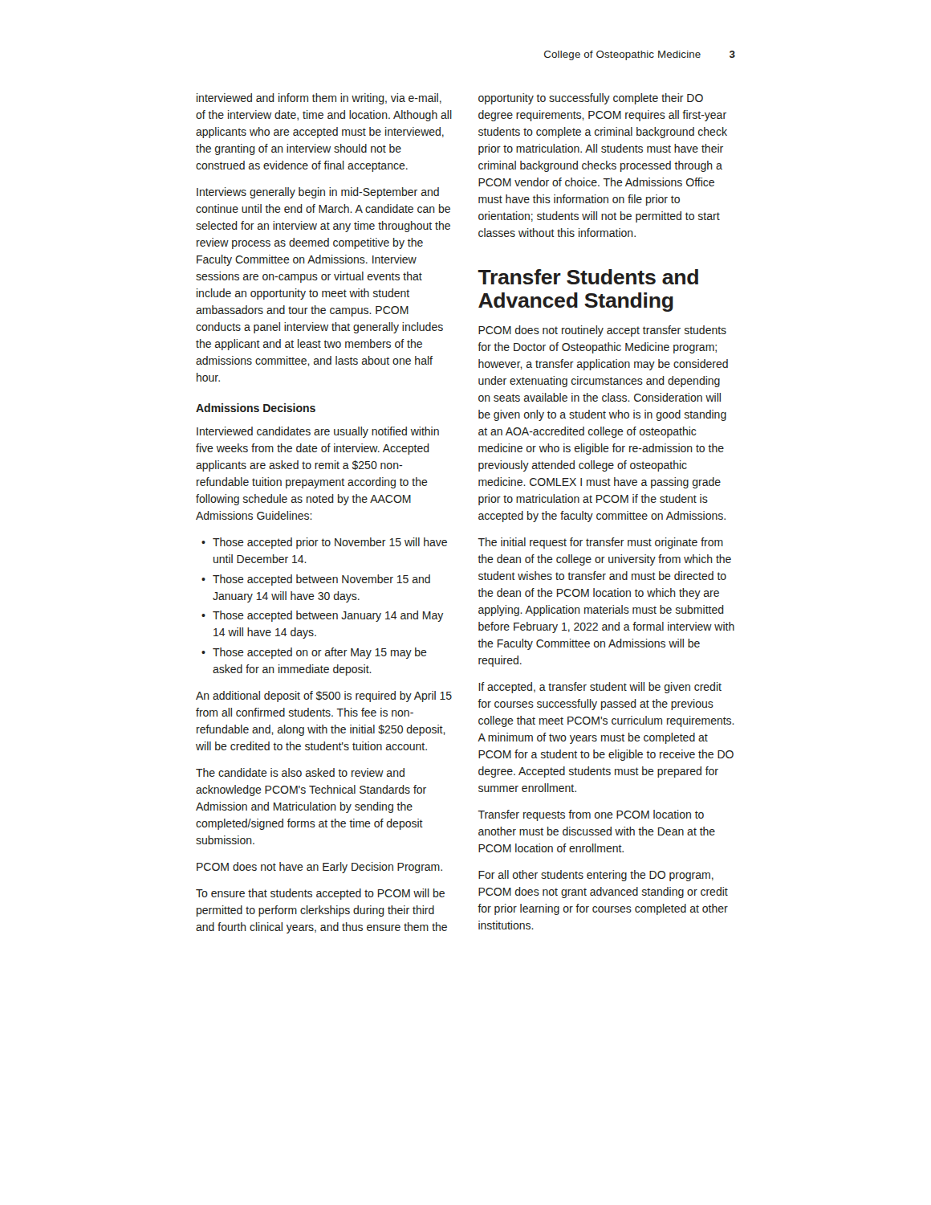College of Osteopathic Medicine 3
interviewed and inform them in writing, via e-mail, of the interview date, time and location. Although all applicants who are accepted must be interviewed, the granting of an interview should not be construed as evidence of final acceptance.
Interviews generally begin in mid-September and continue until the end of March. A candidate can be selected for an interview at any time throughout the review process as deemed competitive by the Faculty Committee on Admissions. Interview sessions are on-campus or virtual events that include an opportunity to meet with student ambassadors and tour the campus. PCOM conducts a panel interview that generally includes the applicant and at least two members of the admissions committee, and lasts about one half hour.
Admissions Decisions
Interviewed candidates are usually notified within five weeks from the date of interview. Accepted applicants are asked to remit a $250 non-refundable tuition prepayment according to the following schedule as noted by the AACOM Admissions Guidelines:
Those accepted prior to November 15 will have until December 14.
Those accepted between November 15 and January 14 will have 30 days.
Those accepted between January 14 and May 14 will have 14 days.
Those accepted on or after May 15 may be asked for an immediate deposit.
An additional deposit of $500 is required by April 15 from all confirmed students. This fee is non-refundable and, along with the initial $250 deposit, will be credited to the student's tuition account.
The candidate is also asked to review and acknowledge PCOM's Technical Standards for Admission and Matriculation by sending the completed/signed forms at the time of deposit submission.
PCOM does not have an Early Decision Program.
To ensure that students accepted to PCOM will be permitted to perform clerkships during their third and fourth clinical years, and thus ensure them the opportunity to successfully complete their DO degree requirements, PCOM requires all first-year students to complete a criminal background check prior to matriculation. All students must have their criminal background checks processed through a PCOM vendor of choice. The Admissions Office must have this information on file prior to orientation; students will not be permitted to start classes without this information.
Transfer Students and Advanced Standing
PCOM does not routinely accept transfer students for the Doctor of Osteopathic Medicine program; however, a transfer application may be considered under extenuating circumstances and depending on seats available in the class. Consideration will be given only to a student who is in good standing at an AOA-accredited college of osteopathic medicine or who is eligible for re-admission to the previously attended college of osteopathic medicine. COMLEX I must have a passing grade prior to matriculation at PCOM if the student is accepted by the faculty committee on Admissions.
The initial request for transfer must originate from the dean of the college or university from which the student wishes to transfer and must be directed to the dean of the PCOM location to which they are applying. Application materials must be submitted before February 1, 2022 and a formal interview with the Faculty Committee on Admissions will be required.
If accepted, a transfer student will be given credit for courses successfully passed at the previous college that meet PCOM's curriculum requirements. A minimum of two years must be completed at PCOM for a student to be eligible to receive the DO degree. Accepted students must be prepared for summer enrollment.
Transfer requests from one PCOM location to another must be discussed with the Dean at the PCOM location of enrollment.
For all other students entering the DO program, PCOM does not grant advanced standing or credit for prior learning or for courses completed at other institutions.